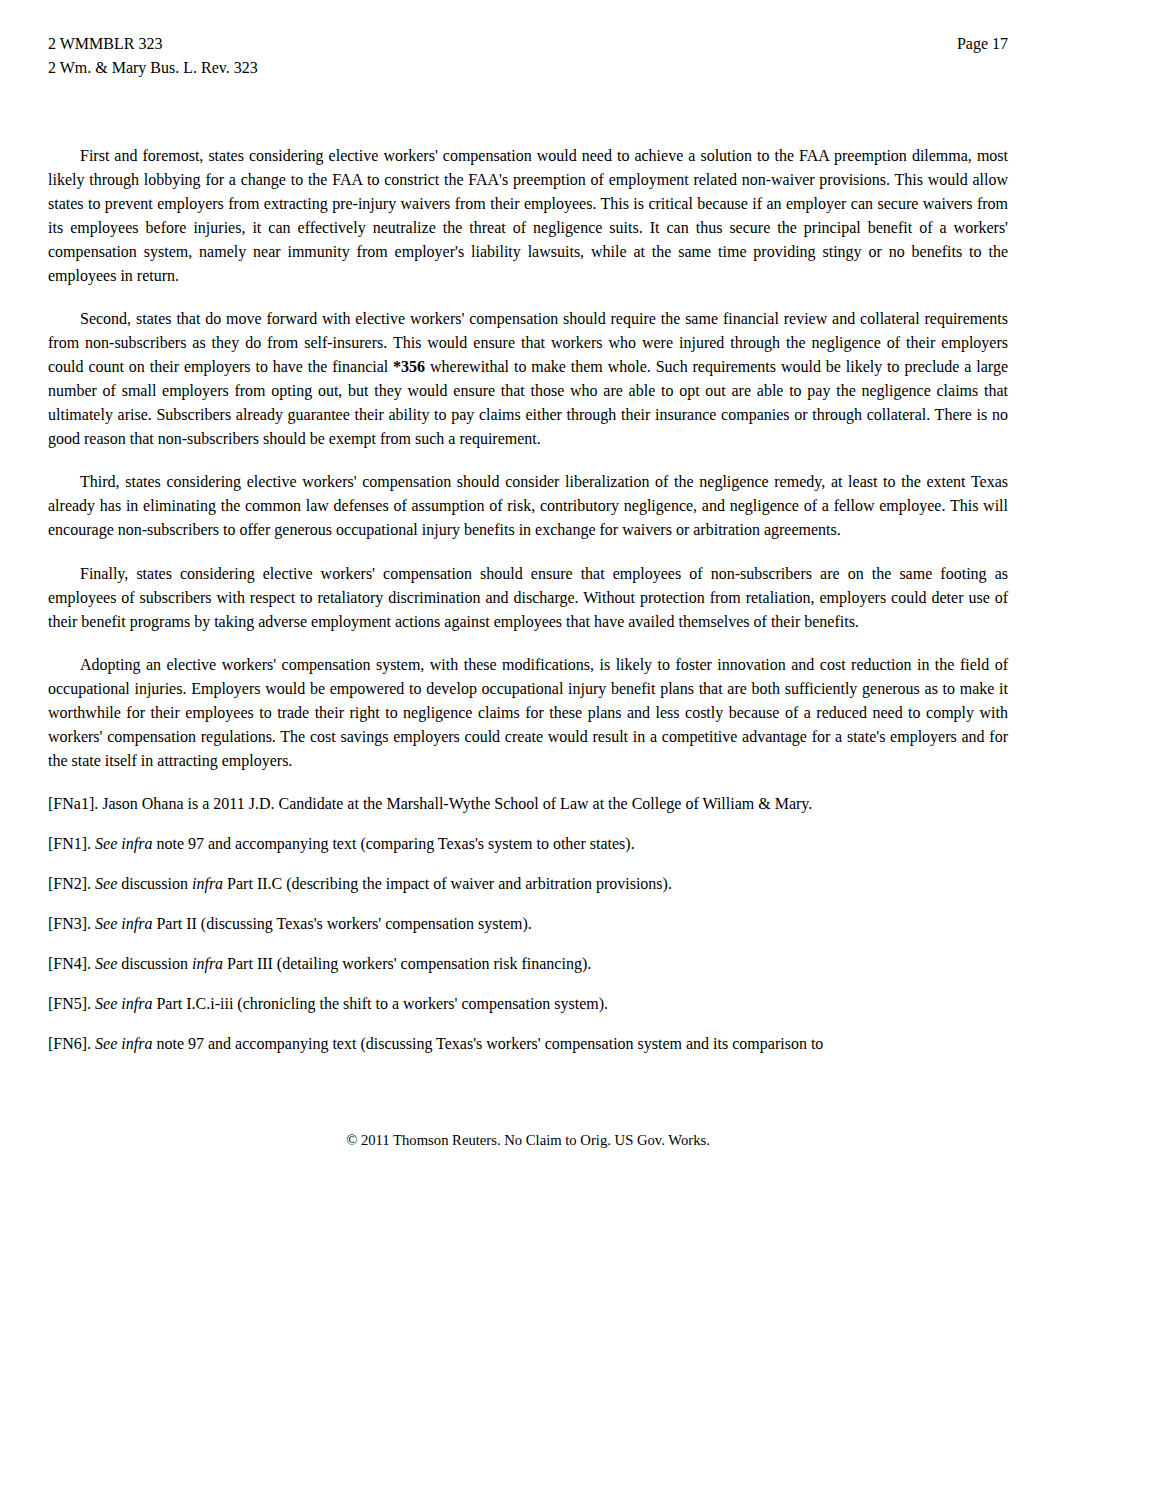2 WMMBLR 323
2 Wm. & Mary Bus. L. Rev. 323
Page 17
First and foremost, states considering elective workers' compensation would need to achieve a solution to the FAA preemption dilemma, most likely through lobbying for a change to the FAA to constrict the FAA's preemption of employment related non-waiver provisions. This would allow states to prevent employers from extracting pre-injury waivers from their employees. This is critical because if an employer can secure waivers from its employees before injuries, it can effectively neutralize the threat of negligence suits. It can thus secure the principal benefit of a workers' compensation system, namely near immunity from employer's liability lawsuits, while at the same time providing stingy or no benefits to the employees in return.
Second, states that do move forward with elective workers' compensation should require the same financial review and collateral requirements from non-subscribers as they do from self-insurers. This would ensure that workers who were injured through the negligence of their employers could count on their employers to have the financial *356 wherewithal to make them whole. Such requirements would be likely to preclude a large number of small employers from opting out, but they would ensure that those who are able to opt out are able to pay the negligence claims that ultimately arise. Subscribers already guarantee their ability to pay claims either through their insurance companies or through collateral. There is no good reason that non-subscribers should be exempt from such a requirement.
Third, states considering elective workers' compensation should consider liberalization of the negligence remedy, at least to the extent Texas already has in eliminating the common law defenses of assumption of risk, contributory negligence, and negligence of a fellow employee. This will encourage non-subscribers to offer generous occupational injury benefits in exchange for waivers or arbitration agreements.
Finally, states considering elective workers' compensation should ensure that employees of non-subscribers are on the same footing as employees of subscribers with respect to retaliatory discrimination and discharge. Without protection from retaliation, employers could deter use of their benefit programs by taking adverse employment actions against employees that have availed themselves of their benefits.
Adopting an elective workers' compensation system, with these modifications, is likely to foster innovation and cost reduction in the field of occupational injuries. Employers would be empowered to develop occupational injury benefit plans that are both sufficiently generous as to make it worthwhile for their employees to trade their right to negligence claims for these plans and less costly because of a reduced need to comply with workers' compensation regulations. The cost savings employers could create would result in a competitive advantage for a state's employers and for the state itself in attracting employers.
[FNa1]. Jason Ohana is a 2011 J.D. Candidate at the Marshall-Wythe School of Law at the College of William & Mary.
[FN1]. See infra note 97 and accompanying text (comparing Texas's system to other states).
[FN2]. See discussion infra Part II.C (describing the impact of waiver and arbitration provisions).
[FN3]. See infra Part II (discussing Texas's workers' compensation system).
[FN4]. See discussion infra Part III (detailing workers' compensation risk financing).
[FN5]. See infra Part I.C.i-iii (chronicling the shift to a workers' compensation system).
[FN6]. See infra note 97 and accompanying text (discussing Texas's workers' compensation system and its comparison to
© 2011 Thomson Reuters. No Claim to Orig. US Gov. Works.